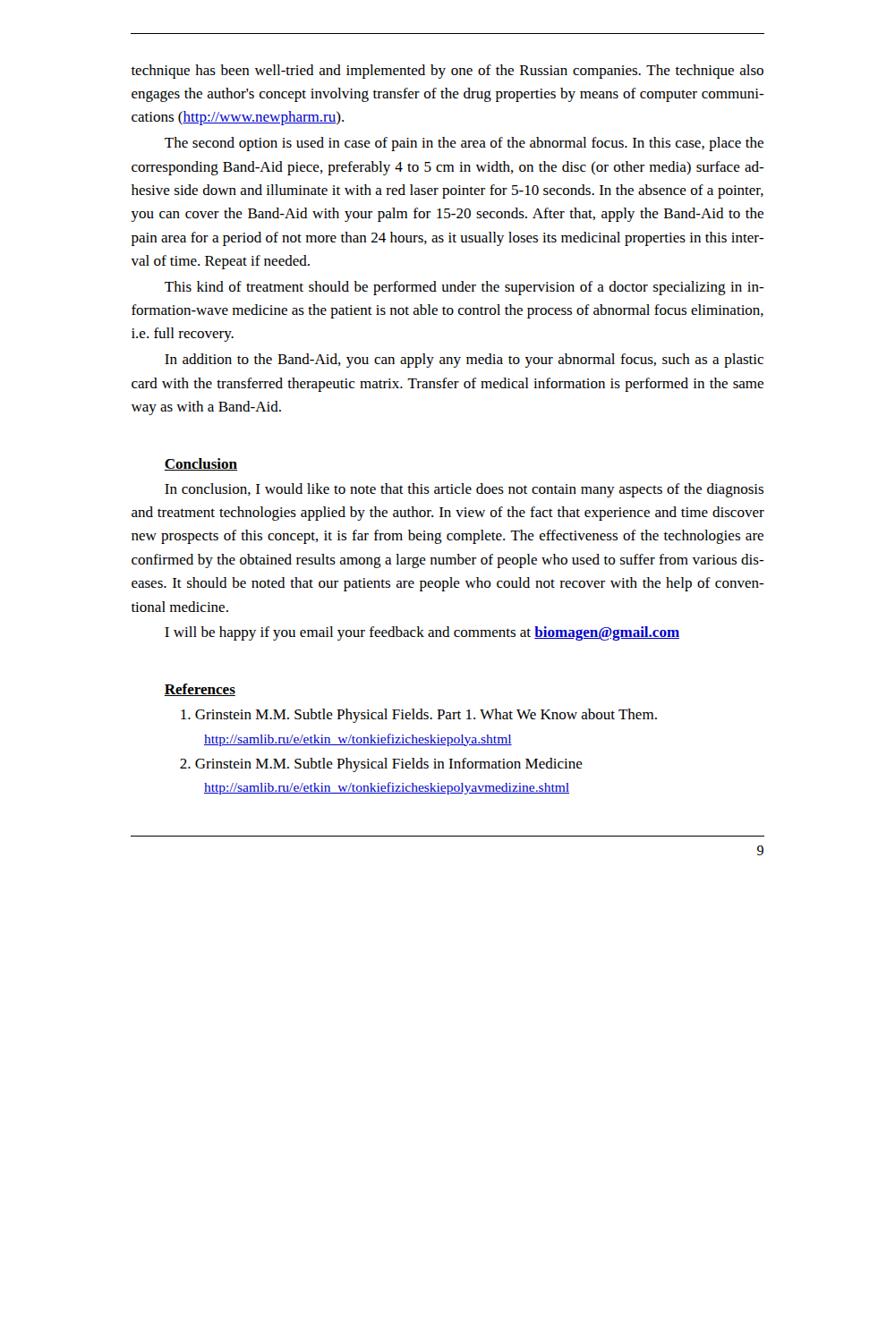technique has been well-tried and implemented by one of the Russian companies. The technique also engages the author's concept involving transfer of the drug properties by means of computer communications (http://www.newpharm.ru).
The second option is used in case of pain in the area of the abnormal focus. In this case, place the corresponding Band-Aid piece, preferably 4 to 5 cm in width, on the disc (or other media) surface adhesive side down and illuminate it with a red laser pointer for 5-10 seconds. In the absence of a pointer, you can cover the Band-Aid with your palm for 15-20 seconds. After that, apply the Band-Aid to the pain area for a period of not more than 24 hours, as it usually loses its medicinal properties in this interval of time. Repeat if needed.
This kind of treatment should be performed under the supervision of a doctor specializing in information-wave medicine as the patient is not able to control the process of abnormal focus elimination, i.e. full recovery.
In addition to the Band-Aid, you can apply any media to your abnormal focus, such as a plastic card with the transferred therapeutic matrix. Transfer of medical information is performed in the same way as with a Band-Aid.
Conclusion
In conclusion, I would like to note that this article does not contain many aspects of the diagnosis and treatment technologies applied by the author. In view of the fact that experience and time discover new prospects of this concept, it is far from being complete. The effectiveness of the technologies are confirmed by the obtained results among a large number of people who used to suffer from various diseases. It should be noted that our patients are people who could not recover with the help of conventional medicine.
I will be happy if you email your feedback and comments at biomagen@gmail.com
References
Grinstein M.M. Subtle Physical Fields. Part 1. What We Know about Them. http://samlib.ru/e/etkin_w/tonkiefizicheskiepolya.shtml
Grinstein M.M. Subtle Physical Fields in Information Medicine http://samlib.ru/e/etkin_w/tonkiefizicheskiepolyavmedizine.shtml
9